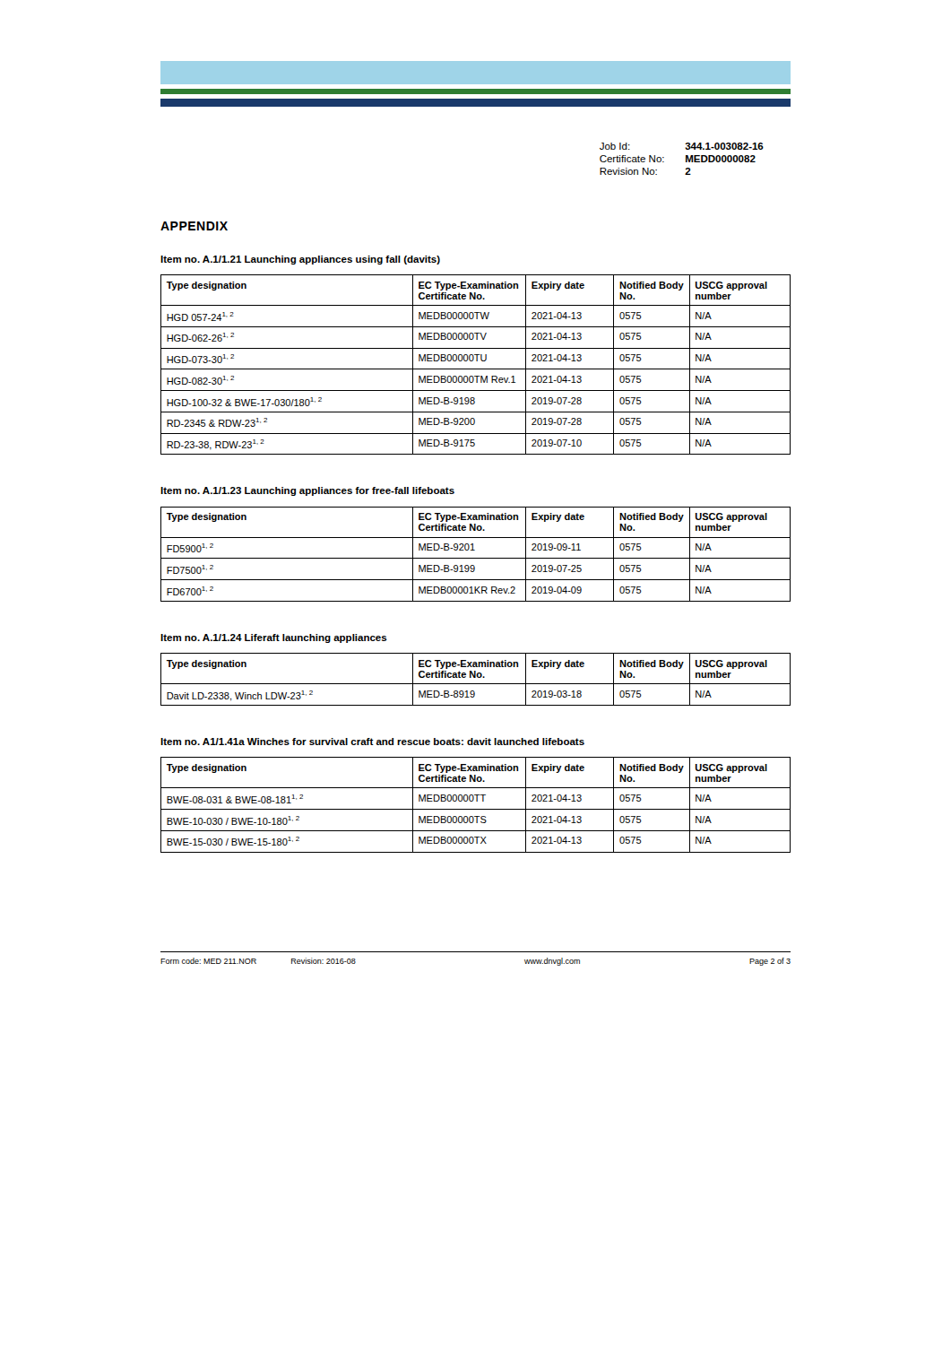| Job Id: | 344.1-003082-16 |
| Certificate No: | MEDD0000082 |
| Revision No: | 2 |
APPENDIX
Item no. A.1/1.21 Launching appliances using fall (davits)
| Type designation | EC Type-Examination Certificate No. | Expiry date | Notified Body No. | USCG approval number |
| --- | --- | --- | --- | --- |
| HGD 057-24 1, 2 | MEDB00000TW | 2021-04-13 | 0575 | N/A |
| HGD-062-26 1, 2 | MEDB00000TV | 2021-04-13 | 0575 | N/A |
| HGD-073-30 1, 2 | MEDB00000TU | 2021-04-13 | 0575 | N/A |
| HGD-082-30 1, 2 | MEDB00000TM Rev.1 | 2021-04-13 | 0575 | N/A |
| HGD-100-32 & BWE-17-030/180 1, 2 | MED-B-9198 | 2019-07-28 | 0575 | N/A |
| RD-2345 & RDW-23 1, 2 | MED-B-9200 | 2019-07-28 | 0575 | N/A |
| RD-23-38, RDW-23 1, 2 | MED-B-9175 | 2019-07-10 | 0575 | N/A |
Item no. A.1/1.23 Launching appliances for free-fall lifeboats
| Type designation | EC Type-Examination Certificate No. | Expiry date | Notified Body No. | USCG approval number |
| --- | --- | --- | --- | --- |
| FD5900 1, 2 | MED-B-9201 | 2019-09-11 | 0575 | N/A |
| FD7500 1, 2 | MED-B-9199 | 2019-07-25 | 0575 | N/A |
| FD6700 1, 2 | MEDB00001KR Rev.2 | 2019-04-09 | 0575 | N/A |
Item no. A.1/1.24 Liferaft launching appliances
| Type designation | EC Type-Examination Certificate No. | Expiry date | Notified Body No. | USCG approval number |
| --- | --- | --- | --- | --- |
| Davit LD-2338, Winch LDW-23 1, 2 | MED-B-8919 | 2019-03-18 | 0575 | N/A |
Item no. A1/1.41a Winches for survival craft and rescue boats: davit launched lifeboats
| Type designation | EC Type-Examination Certificate No. | Expiry date | Notified Body No. | USCG approval number |
| --- | --- | --- | --- | --- |
| BWE-08-031 & BWE-08-181 1, 2 | MEDB00000TT | 2021-04-13 | 0575 | N/A |
| BWE-10-030 / BWE-10-180 1, 2 | MEDB00000TS | 2021-04-13 | 0575 | N/A |
| BWE-15-030 / BWE-15-180 1, 2 | MEDB00000TX | 2021-04-13 | 0575 | N/A |
Form code: MED 211.NORRevision: 2016-08
www.dnvgl.com
Page 2 of 3